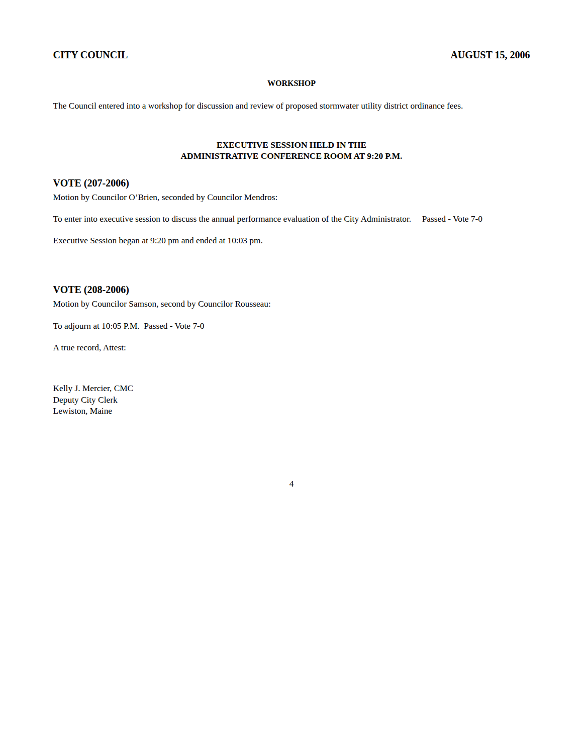CITY COUNCIL AUGUST 15, 2006
WORKSHOP
The Council entered into a workshop for discussion and review of proposed stormwater utility district ordinance fees.
EXECUTIVE SESSION HELD IN THE
ADMINISTRATIVE CONFERENCE ROOM AT 9:20 P.M.
VOTE (207-2006)
Motion by Councilor O’Brien, seconded by Councilor Mendros:
To enter into executive session to discuss the annual performance evaluation of the City Administrator. Passed - Vote 7-0
Executive Session began at 9:20 pm and ended at 10:03 pm.
VOTE (208-2006)
Motion by Councilor Samson, second by Councilor Rousseau:
To adjourn at 10:05 P.M. Passed - Vote 7-0
A true record, Attest:
Kelly J. Mercier, CMC
Deputy City Clerk
Lewiston, Maine
4